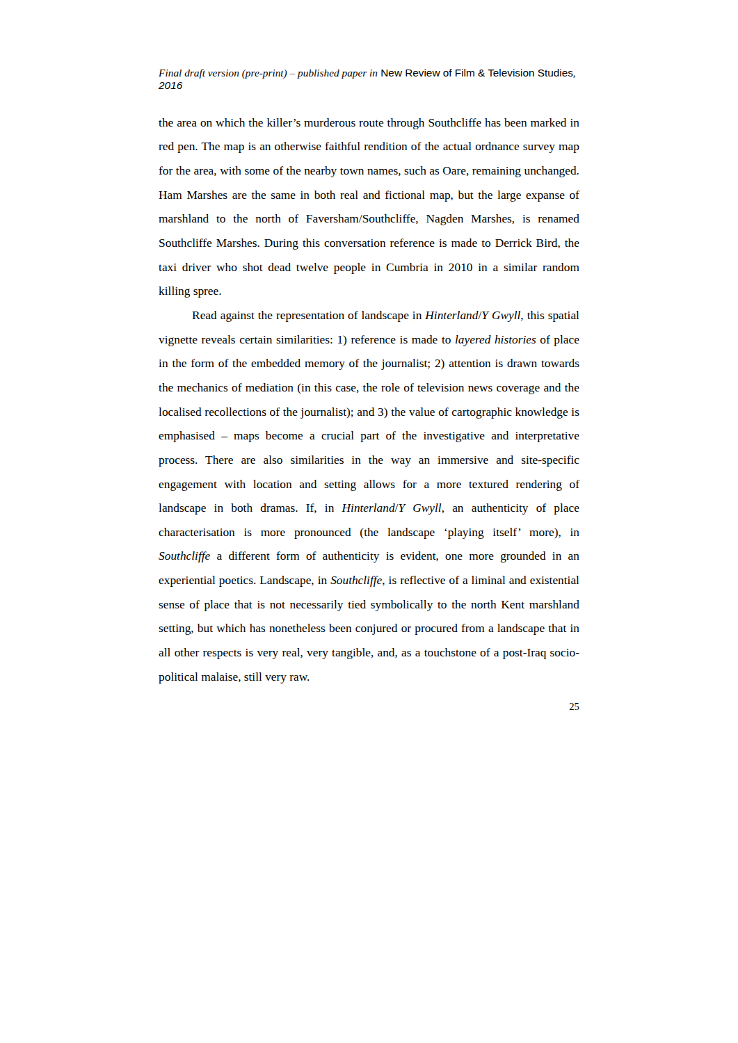Final draft version (pre-print) – published paper in New Review of Film & Television Studies, 2016
the area on which the killer’s murderous route through Southcliffe has been marked in red pen. The map is an otherwise faithful rendition of the actual ordnance survey map for the area, with some of the nearby town names, such as Oare, remaining unchanged. Ham Marshes are the same in both real and fictional map, but the large expanse of marshland to the north of Faversham/Southcliffe, Nagden Marshes, is renamed Southcliffe Marshes. During this conversation reference is made to Derrick Bird, the taxi driver who shot dead twelve people in Cumbria in 2010 in a similar random killing spree.
Read against the representation of landscape in Hinterland/Y Gwyll, this spatial vignette reveals certain similarities: 1) reference is made to layered histories of place in the form of the embedded memory of the journalist; 2) attention is drawn towards the mechanics of mediation (in this case, the role of television news coverage and the localised recollections of the journalist); and 3) the value of cartographic knowledge is emphasised – maps become a crucial part of the investigative and interpretative process. There are also similarities in the way an immersive and site-specific engagement with location and setting allows for a more textured rendering of landscape in both dramas. If, in Hinterland/Y Gwyll, an authenticity of place characterisation is more pronounced (the landscape ‘playing itself’ more), in Southcliffe a different form of authenticity is evident, one more grounded in an experiential poetics. Landscape, in Southcliffe, is reflective of a liminal and existential sense of place that is not necessarily tied symbolically to the north Kent marshland setting, but which has nonetheless been conjured or procured from a landscape that in all other respects is very real, very tangible, and, as a touchstone of a post-Iraq socio-political malaise, still very raw.
25